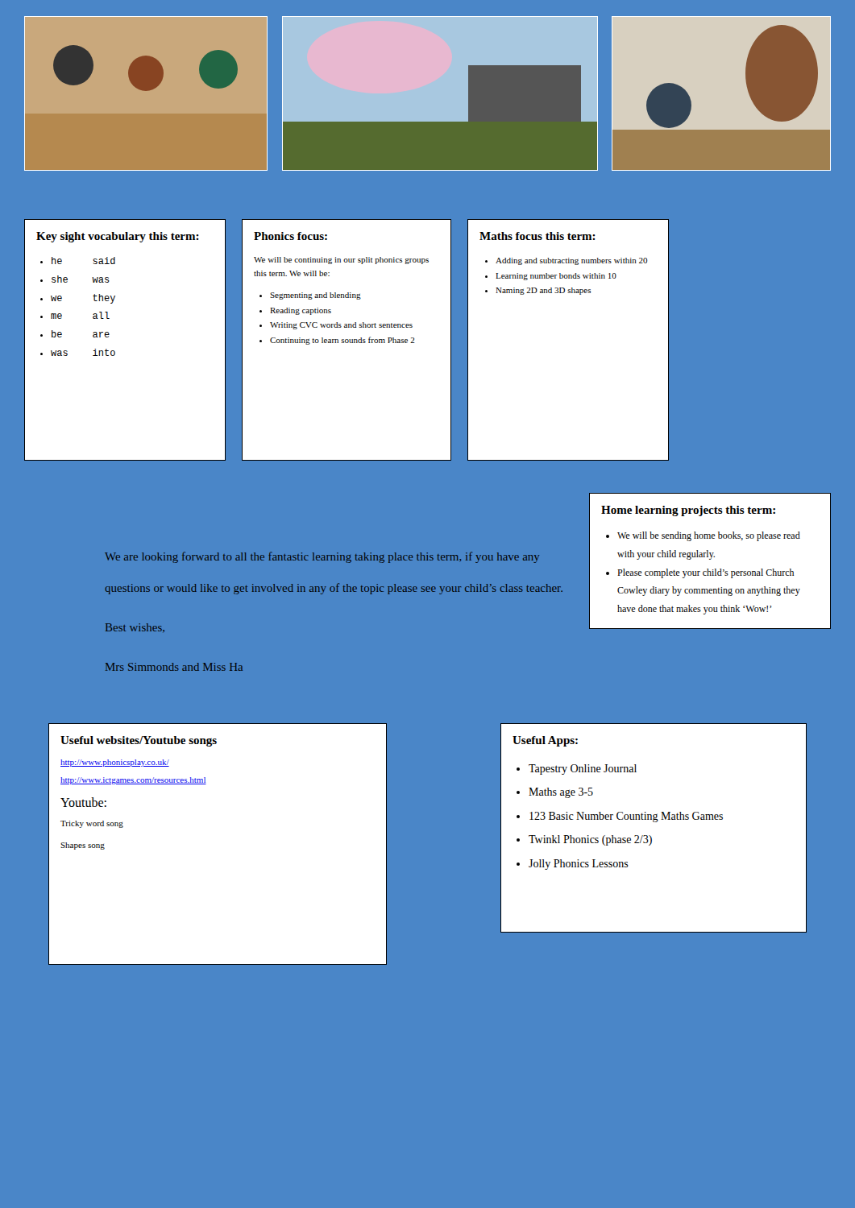Key sight vocabulary this term:
he
she
we
me
be
was
said
was
they
all
are
into
Phonics focus:
We will be continuing in our split phonics groups this term. We will be:
Segmenting and blending
Reading captions
Writing CVC words and short sentences
Continuing to learn sounds from Phase 2
Maths focus this term:
Adding and subtracting numbers within 20
Learning number bonds within 10
Naming 2D and 3D shapes
We are looking forward to all the fantastic learning taking place this term, if you have any questions or would like to get involved in any of the topic please see your child’s class teacher.
Best wishes,
Mrs Simmonds and Miss Ha
Home learning projects this term:
We will be sending home books, so please read with your child regularly.
Please complete your child’s personal Church Cowley diary by commenting on anything they have done that makes you think ‘Wow!’
Useful websites/Youtube songs
http://www.phonicsplay.co.uk/ http://www.ictgames.com/resources.html
Youtube:
Tricky word song
Shapes song
Useful Apps:
Tapestry Online Journal
Maths age 3-5
123 Basic Number Counting Maths Games
Twinkl Phonics (phase 2/3)
Jolly Phonics Lessons